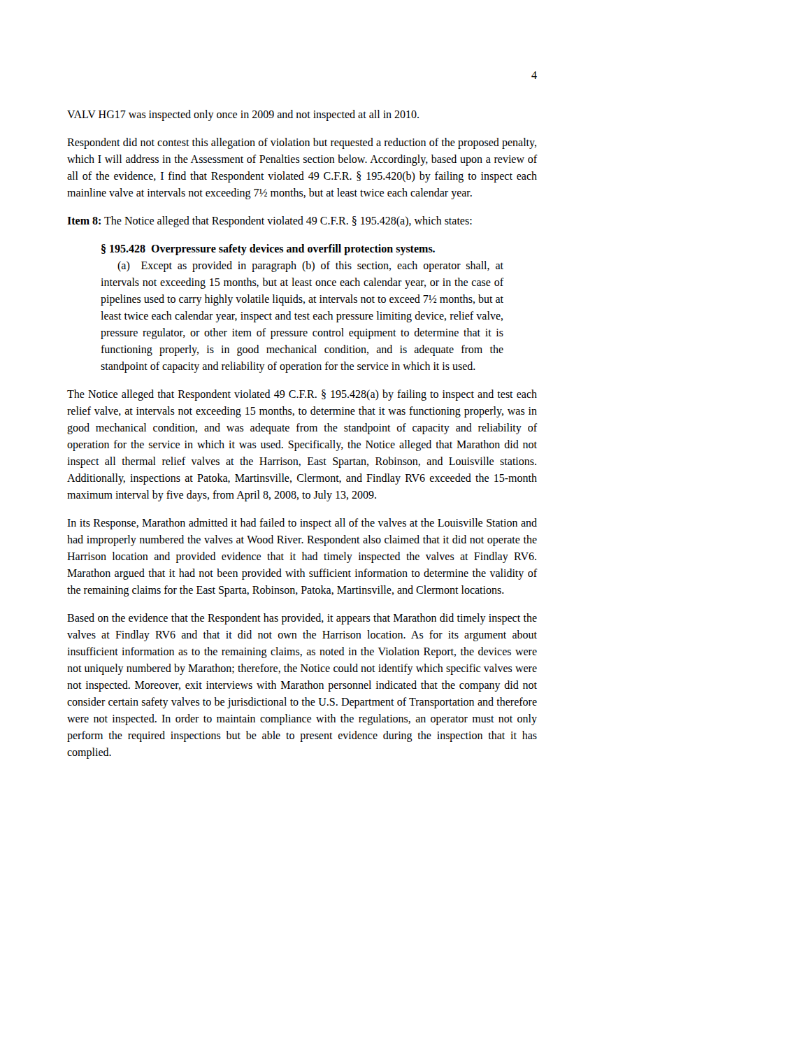4
VALV HG17 was inspected only once in 2009 and not inspected at all in 2010.
Respondent did not contest this allegation of violation but requested a reduction of the proposed penalty, which I will address in the Assessment of Penalties section below. Accordingly, based upon a review of all of the evidence, I find that Respondent violated 49 C.F.R. § 195.420(b) by failing to inspect each mainline valve at intervals not exceeding 7½ months, but at least twice each calendar year.
Item 8: The Notice alleged that Respondent violated 49 C.F.R. § 195.428(a), which states:
§ 195.428 Overpressure safety devices and overfill protection systems.
(a) Except as provided in paragraph (b) of this section, each operator shall, at intervals not exceeding 15 months, but at least once each calendar year, or in the case of pipelines used to carry highly volatile liquids, at intervals not to exceed 7½ months, but at least twice each calendar year, inspect and test each pressure limiting device, relief valve, pressure regulator, or other item of pressure control equipment to determine that it is functioning properly, is in good mechanical condition, and is adequate from the standpoint of capacity and reliability of operation for the service in which it is used.
The Notice alleged that Respondent violated 49 C.F.R. § 195.428(a) by failing to inspect and test each relief valve, at intervals not exceeding 15 months, to determine that it was functioning properly, was in good mechanical condition, and was adequate from the standpoint of capacity and reliability of operation for the service in which it was used. Specifically, the Notice alleged that Marathon did not inspect all thermal relief valves at the Harrison, East Spartan, Robinson, and Louisville stations. Additionally, inspections at Patoka, Martinsville, Clermont, and Findlay RV6 exceeded the 15-month maximum interval by five days, from April 8, 2008, to July 13, 2009.
In its Response, Marathon admitted it had failed to inspect all of the valves at the Louisville Station and had improperly numbered the valves at Wood River. Respondent also claimed that it did not operate the Harrison location and provided evidence that it had timely inspected the valves at Findlay RV6. Marathon argued that it had not been provided with sufficient information to determine the validity of the remaining claims for the East Sparta, Robinson, Patoka, Martinsville, and Clermont locations.
Based on the evidence that the Respondent has provided, it appears that Marathon did timely inspect the valves at Findlay RV6 and that it did not own the Harrison location. As for its argument about insufficient information as to the remaining claims, as noted in the Violation Report, the devices were not uniquely numbered by Marathon; therefore, the Notice could not identify which specific valves were not inspected. Moreover, exit interviews with Marathon personnel indicated that the company did not consider certain safety valves to be jurisdictional to the U.S. Department of Transportation and therefore were not inspected. In order to maintain compliance with the regulations, an operator must not only perform the required inspections but be able to present evidence during the inspection that it has complied.